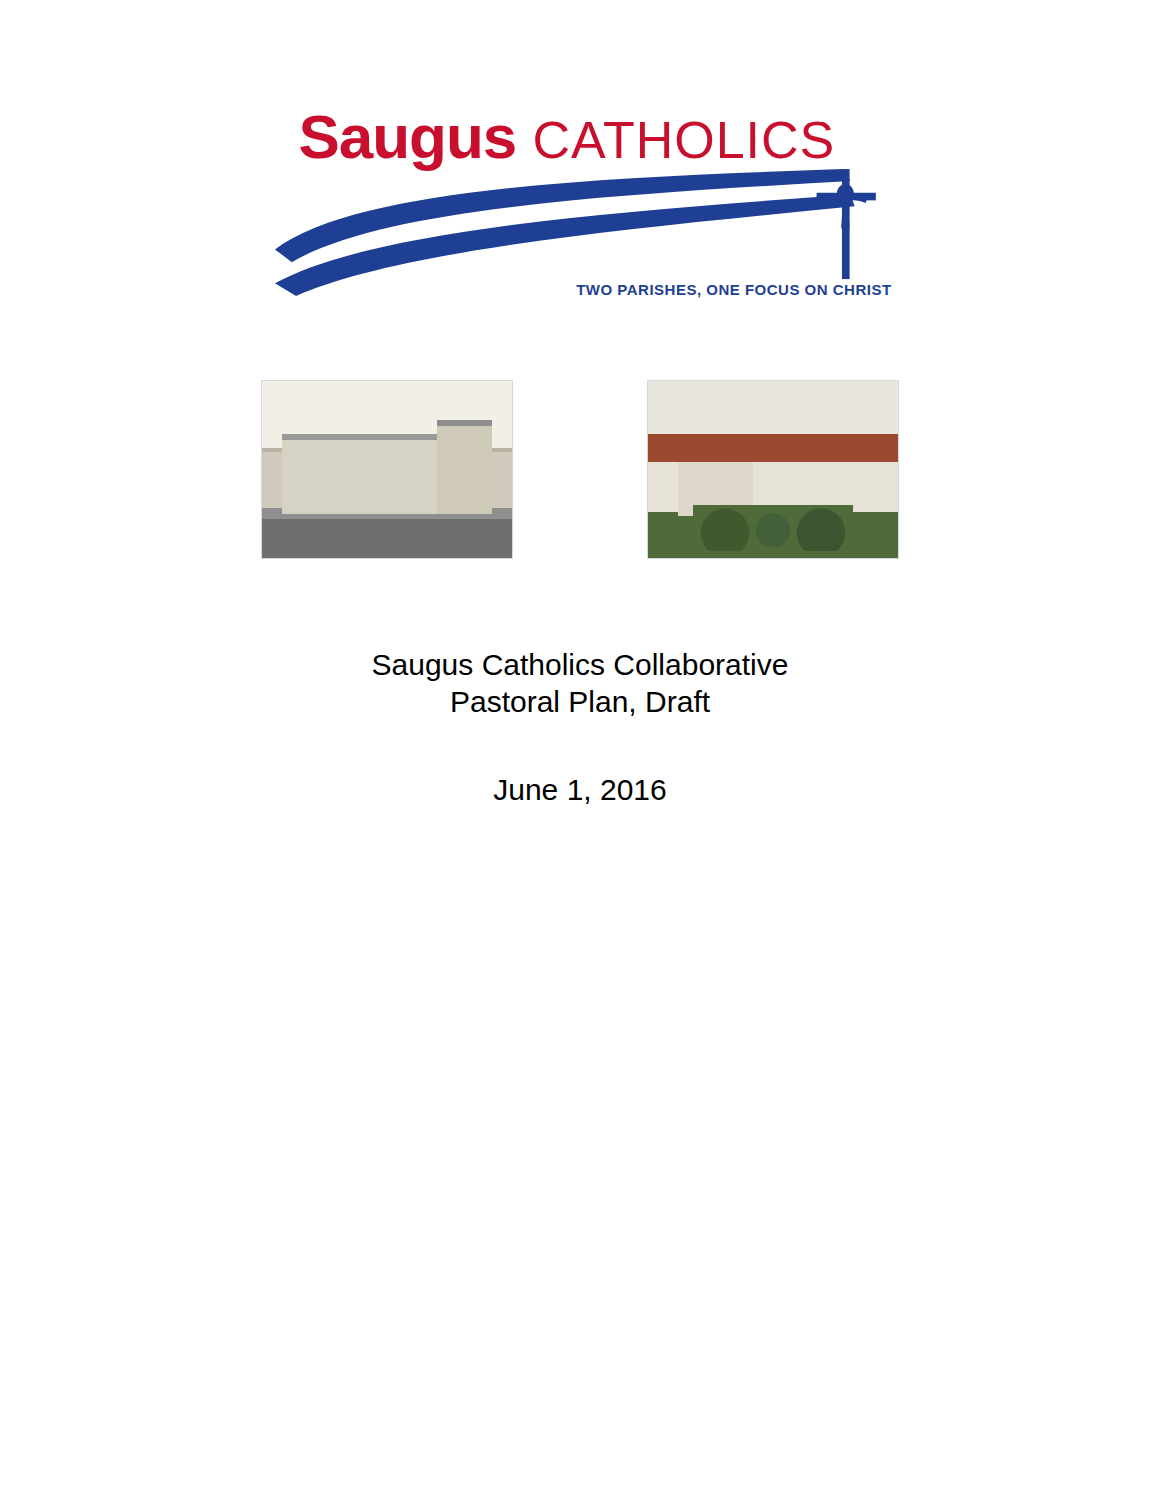Saugus CATHOLICS
TWO PARISHES, ONE FOCUS ON CHRIST
Saugus Catholics Collaborative
Pastoral Plan, Draft
June 1, 2016